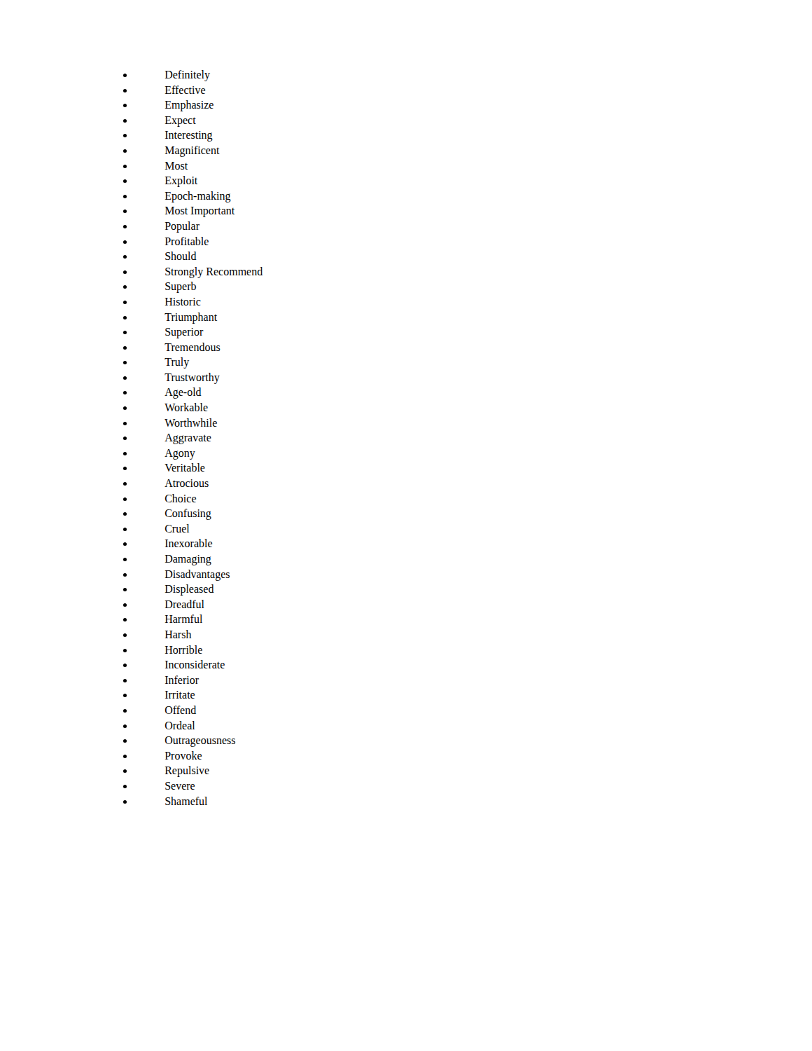Definitely
Effective
Emphasize
Expect
Interesting
Magnificent
Most
Exploit
Epoch-making
Most Important
Popular
Profitable
Should
Strongly Recommend
Superb
Historic
Triumphant
Superior
Tremendous
Truly
Trustworthy
Age-old
Workable
Worthwhile
Aggravate
Agony
Veritable
Atrocious
Choice
Confusing
Cruel
Inexorable
Damaging
Disadvantages
Displeased
Dreadful
Harmful
Harsh
Horrible
Inconsiderate
Inferior
Irritate
Offend
Ordeal
Outrageousness
Provoke
Repulsive
Severe
Shameful